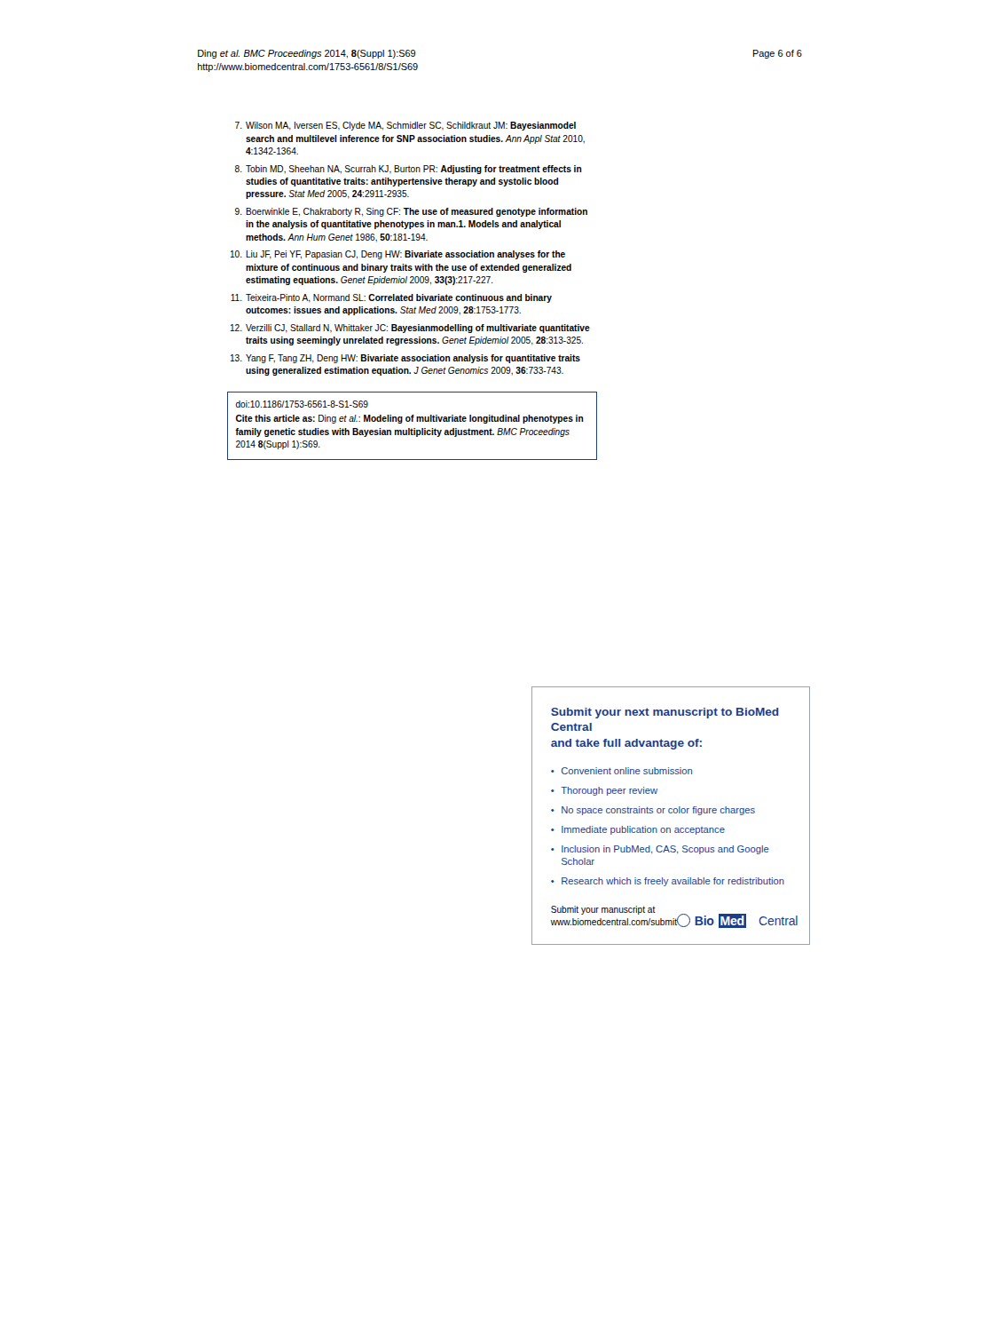Ding et al. BMC Proceedings 2014, 8(Suppl 1):S69
http://www.biomedcentral.com/1753-6561/8/S1/S69
Page 6 of 6
7. Wilson MA, Iversen ES, Clyde MA, Schmidler SC, Schildkraut JM: Bayesianmodel search and multilevel inference for SNP association studies. Ann Appl Stat 2010, 4:1342-1364.
8. Tobin MD, Sheehan NA, Scurrah KJ, Burton PR: Adjusting for treatment effects in studies of quantitative traits: antihypertensive therapy and systolic blood pressure. Stat Med 2005, 24:2911-2935.
9. Boerwinkle E, Chakraborty R, Sing CF: The use of measured genotype information in the analysis of quantitative phenotypes in man.1. Models and analytical methods. Ann Hum Genet 1986, 50:181-194.
10. Liu JF, Pei YF, Papasian CJ, Deng HW: Bivariate association analyses for the mixture of continuous and binary traits with the use of extended generalized estimating equations. Genet Epidemiol 2009, 33(3):217-227.
11. Teixeira-Pinto A, Normand SL: Correlated bivariate continuous and binary outcomes: issues and applications. Stat Med 2009, 28:1753-1773.
12. Verzilli CJ, Stallard N, Whittaker JC: Bayesianmodelling of multivariate quantitative traits using seemingly unrelated regressions. Genet Epidemiol 2005, 28:313-325.
13. Yang F, Tang ZH, Deng HW: Bivariate association analysis for quantitative traits using generalized estimation equation. J Genet Genomics 2009, 36:733-743.
doi:10.1186/1753-6561-8-S1-S69
Cite this article as: Ding et al.: Modeling of multivariate longitudinal phenotypes in family genetic studies with Bayesian multiplicity adjustment. BMC Proceedings 2014 8(Suppl 1):S69.
Submit your next manuscript to BioMed Central
and take full advantage of:
Convenient online submission
Thorough peer review
No space constraints or color figure charges
Immediate publication on acceptance
Inclusion in PubMed, CAS, Scopus and Google Scholar
Research which is freely available for redistribution
Submit your manuscript at
www.biomedcentral.com/submit
Bio Med Central